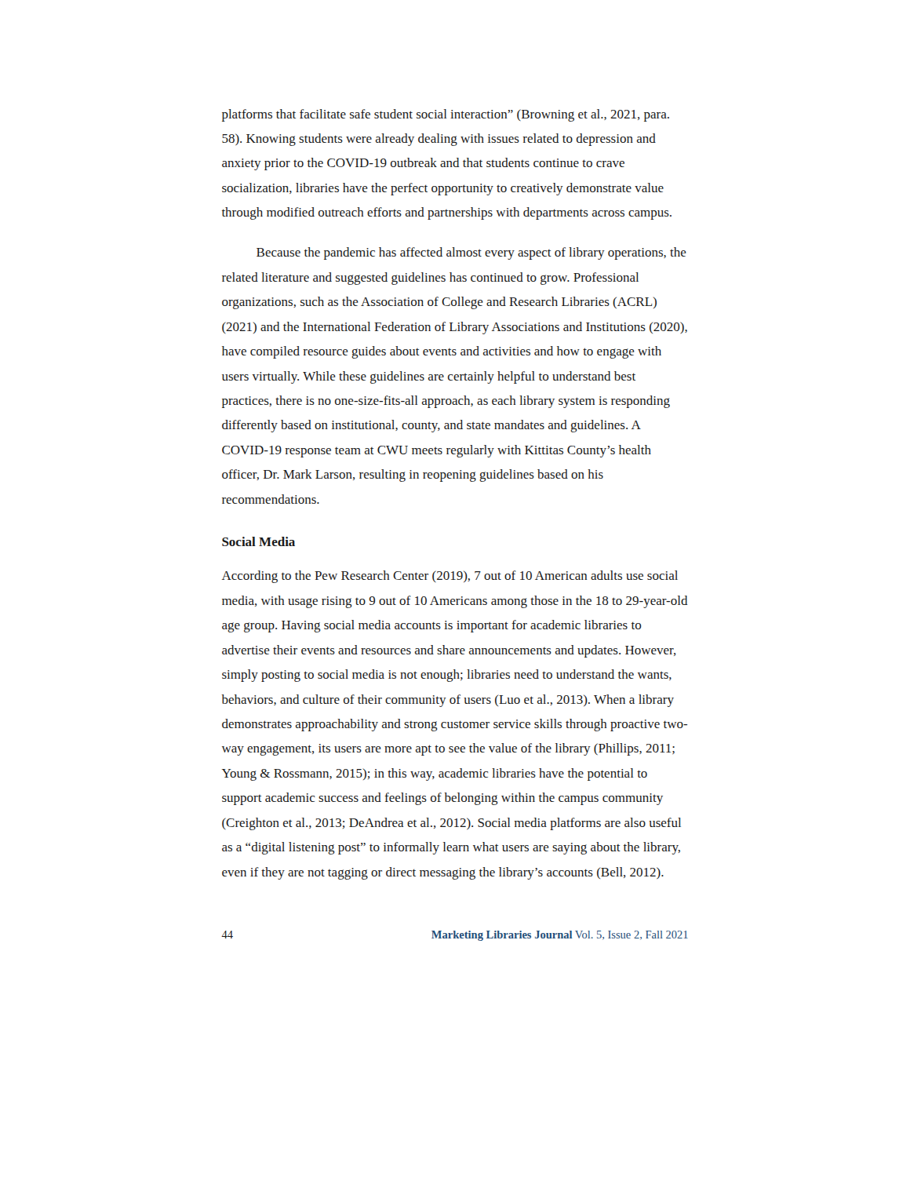platforms that facilitate safe student social interaction” (Browning et al., 2021, para. 58). Knowing students were already dealing with issues related to depression and anxiety prior to the COVID-19 outbreak and that students continue to crave socialization, libraries have the perfect opportunity to creatively demonstrate value through modified outreach efforts and partnerships with departments across campus.
Because the pandemic has affected almost every aspect of library operations, the related literature and suggested guidelines has continued to grow. Professional organizations, such as the Association of College and Research Libraries (ACRL) (2021) and the International Federation of Library Associations and Institutions (2020), have compiled resource guides about events and activities and how to engage with users virtually. While these guidelines are certainly helpful to understand best practices, there is no one-size-fits-all approach, as each library system is responding differently based on institutional, county, and state mandates and guidelines. A COVID-19 response team at CWU meets regularly with Kittitas County’s health officer, Dr. Mark Larson, resulting in reopening guidelines based on his recommendations.
Social Media
According to the Pew Research Center (2019), 7 out of 10 American adults use social media, with usage rising to 9 out of 10 Americans among those in the 18 to 29-year-old age group. Having social media accounts is important for academic libraries to advertise their events and resources and share announcements and updates. However, simply posting to social media is not enough; libraries need to understand the wants, behaviors, and culture of their community of users (Luo et al., 2013). When a library demonstrates approachability and strong customer service skills through proactive two-way engagement, its users are more apt to see the value of the library (Phillips, 2011; Young & Rossmann, 2015); in this way, academic libraries have the potential to support academic success and feelings of belonging within the campus community (Creighton et al., 2013; DeAndrea et al., 2012). Social media platforms are also useful as a “digital listening post” to informally learn what users are saying about the library, even if they are not tagging or direct messaging the library’s accounts (Bell, 2012).
44
Marketing Libraries Journal Vol. 5, Issue 2, Fall 2021